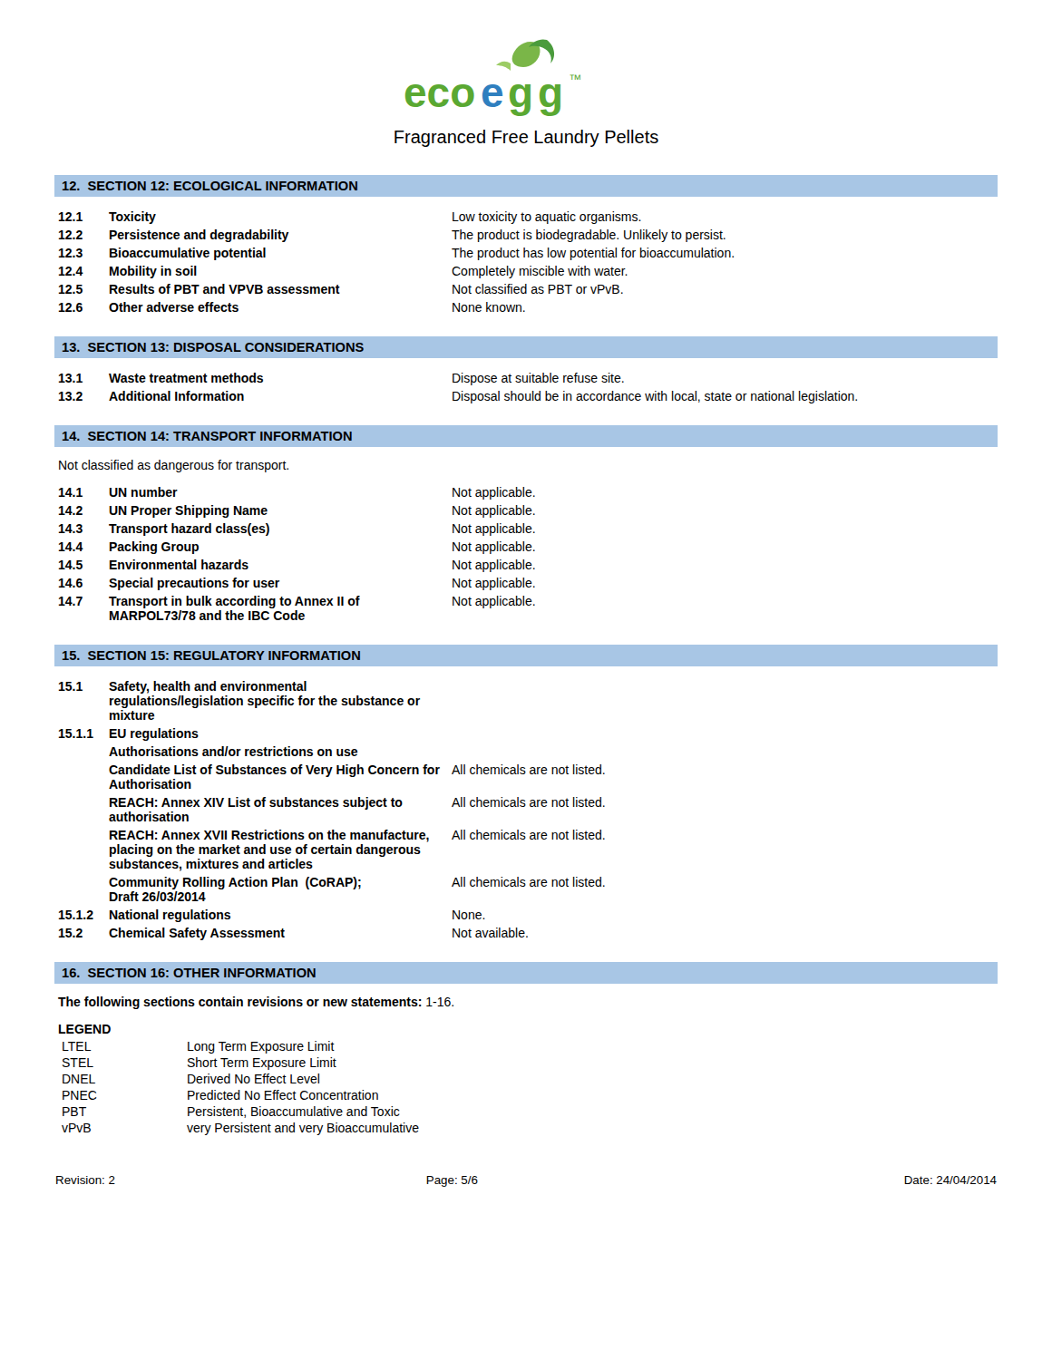eco e g g ™
Fragranced Free Laundry Pellets
12. SECTION 12: ECOLOGICAL INFORMATION
| 12.1 | Toxicity | Low toxicity to aquatic organisms. |
| 12.2 | Persistence and degradability | The product is biodegradable. Unlikely to persist. |
| 12.3 | Bioaccumulative potential | The product has low potential for bioaccumulation. |
| 12.4 | Mobility in soil | Completely miscible with water. |
| 12.5 | Results of PBT and VPVB assessment | Not classified as PBT or vPvB. |
| 12.6 | Other adverse effects | None known. |
13. SECTION 13: DISPOSAL CONSIDERATIONS
| 13.1 | Waste treatment methods | Dispose at suitable refuse site. |
| 13.2 | Additional Information | Disposal should be in accordance with local, state or national legislation. |
14. SECTION 14: TRANSPORT INFORMATION
Not classified as dangerous for transport.
| 14.1 | UN number | Not applicable. |
| 14.2 | UN Proper Shipping Name | Not applicable. |
| 14.3 | Transport hazard class(es) | Not applicable. |
| 14.4 | Packing Group | Not applicable. |
| 14.5 | Environmental hazards | Not applicable. |
| 14.6 | Special precautions for user | Not applicable. |
| 14.7 | Transport in bulk according to Annex II of MARPOL73/78 and the IBC Code | Not applicable. |
15. SECTION 15: REGULATORY INFORMATION
| 15.1 | Safety, health and environmental regulations/legislation specific for the substance or mixture | |
| 15.1.1 | EU regulations | |
| | Authorisations and/or restrictions on use | |
| | Candidate List of Substances of Very High Concern for Authorisation | All chemicals are not listed. |
| | REACH: Annex XIV List of substances subject to authorisation | All chemicals are not listed. |
| | REACH: Annex XVII Restrictions on the manufacture, placing on the market and use of certain dangerous substances, mixtures and articles | All chemicals are not listed. |
| | Community Rolling Action Plan (CoRAP); Draft 26/03/2014 | All chemicals are not listed. |
| 15.1.2 | National regulations | None. |
| 15.2 | Chemical Safety Assessment | Not available. |
16. SECTION 16: OTHER INFORMATION
The following sections contain revisions or new statements: 1-16.
LEGEND
| LTEL | Long Term Exposure Limit |
| STEL | Short Term Exposure Limit |
| DNEL | Derived No Effect Level |
| PNEC | Predicted No Effect Concentration |
| PBT | Persistent, Bioaccumulative and Toxic |
| vPvB | very Persistent and very Bioaccumulative |
| Revision: 2 | Page: 5/6 | Date: 24/04/2014 |